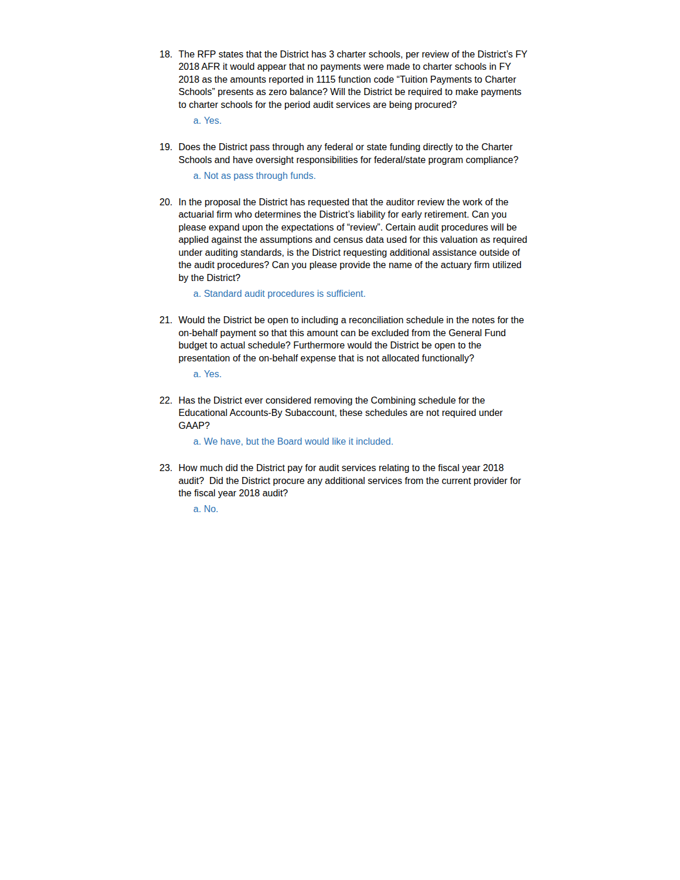The RFP states that the District has 3 charter schools, per review of the District’s FY 2018 AFR it would appear that no payments were made to charter schools in FY 2018 as the amounts reported in 1115 function code “Tuition Payments to Charter Schools” presents as zero balance? Will the District be required to make payments to charter schools for the period audit services are being procured?
Yes.
Does the District pass through any federal or state funding directly to the Charter Schools and have oversight responsibilities for federal/state program compliance?
Not as pass through funds.
In the proposal the District has requested that the auditor review the work of the actuarial firm who determines the District’s liability for early retirement. Can you please expand upon the expectations of “review”. Certain audit procedures will be applied against the assumptions and census data used for this valuation as required under auditing standards, is the District requesting additional assistance outside of the audit procedures? Can you please provide the name of the actuary firm utilized by the District?
Standard audit procedures is sufficient.
Would the District be open to including a reconciliation schedule in the notes for the on-behalf payment so that this amount can be excluded from the General Fund budget to actual schedule? Furthermore would the District be open to the presentation of the on-behalf expense that is not allocated functionally?
Yes.
Has the District ever considered removing the Combining schedule for the Educational Accounts-By Subaccount, these schedules are not required under GAAP?
We have, but the Board would like it included.
How much did the District pay for audit services relating to the fiscal year 2018 audit? Did the District procure any additional services from the current provider for the fiscal year 2018 audit?
No.